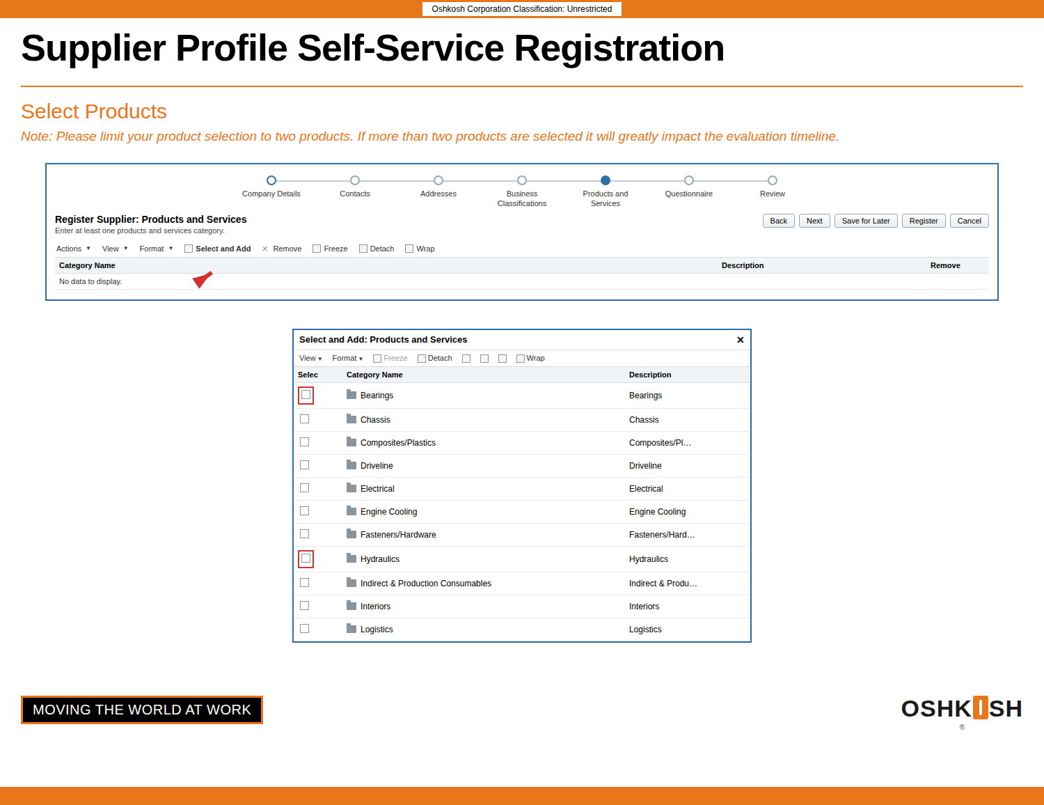Oshkosh Corporation Classification: Unrestricted
Supplier Profile Self-Service Registration
Select Products
Note: Please limit your product selection to two products. If more than two products are selected it will greatly impact the evaluation timeline.
Company Details
Contacts
Addresses
Business
Classifications
Products and
Services
Questionnaire
Review
Register Supplier: Products and Services
Enter at least one products and services category.
Back Next Save for Later Register Cancel
Actions View Format Select and Add ✕ Remove Freeze Detach Wrap
Category Name
Description
Remove
No data to display.
Select and Add: Products and Services ✕
View Format Freeze Detach Wrap
| Selec | Category Name | Description |
| --- | --- | --- |
| | Bearings | Bearings |
| | Chassis | Chassis |
| | Composites/Plastics | Composites/Pl… |
| | Driveline | Driveline |
| | Electrical | Electrical |
| | Engine Cooling | Engine Cooling |
| | Fasteners/Hardware | Fasteners/Hard… |
| | Hydraulics | Hydraulics |
| | Indirect & Production Consumables | Indirect & Produ… |
| | Interiors | Interiors |
| | Logistics | Logistics |
MOVING THE WORLD AT WORK
OSHK SH
®